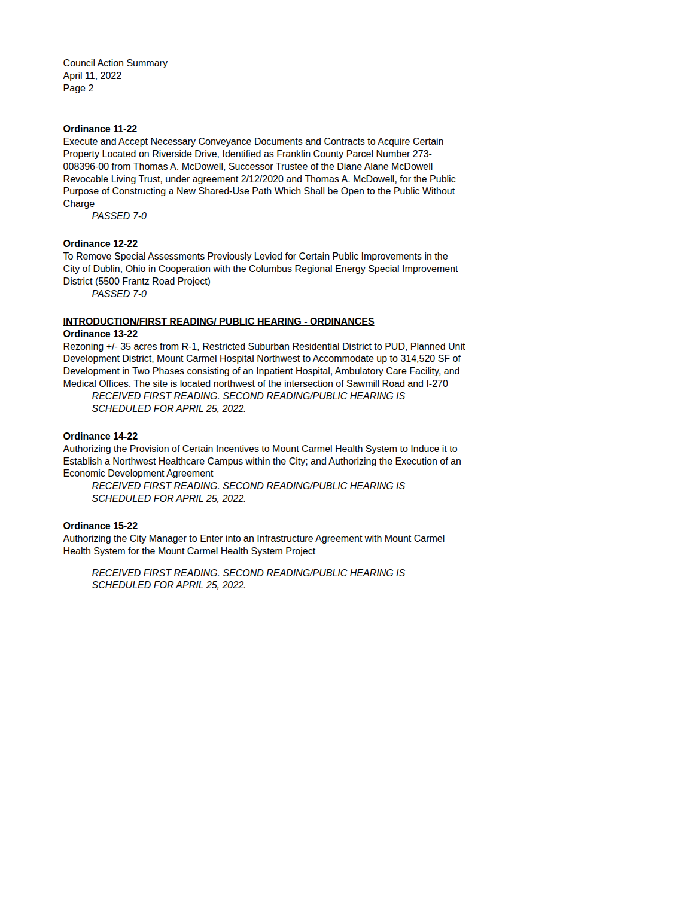Council Action Summary
April 11, 2022
Page 2
Ordinance 11-22
Execute and Accept Necessary Conveyance Documents and Contracts to Acquire Certain Property Located on Riverside Drive, Identified as Franklin County Parcel Number 273-008396-00 from Thomas A. McDowell, Successor Trustee of the Diane Alane McDowell Revocable Living Trust, under agreement 2/12/2020 and Thomas A. McDowell, for the Public Purpose of Constructing a New Shared-Use Path Which Shall be Open to the Public Without Charge
PASSED 7-0
Ordinance 12-22
To Remove Special Assessments Previously Levied for Certain Public Improvements in the City of Dublin, Ohio in Cooperation with the Columbus Regional Energy Special Improvement District (5500 Frantz Road Project)
PASSED 7-0
INTRODUCTION/FIRST READING/ PUBLIC HEARING - ORDINANCES
Ordinance 13-22
Rezoning +/- 35 acres from R-1, Restricted Suburban Residential District to PUD, Planned Unit Development District, Mount Carmel Hospital Northwest to Accommodate up to 314,520 SF of Development in Two Phases consisting of an Inpatient Hospital, Ambulatory Care Facility, and Medical Offices. The site is located northwest of the intersection of Sawmill Road and I-270
RECEIVED FIRST READING. SECOND READING/PUBLIC HEARING IS SCHEDULED FOR APRIL 25, 2022.
Ordinance 14-22
Authorizing the Provision of Certain Incentives to Mount Carmel Health System to Induce it to Establish a Northwest Healthcare Campus within the City; and Authorizing the Execution of an Economic Development Agreement
RECEIVED FIRST READING. SECOND READING/PUBLIC HEARING IS SCHEDULED FOR APRIL 25, 2022.
Ordinance 15-22
Authorizing the City Manager to Enter into an Infrastructure Agreement with Mount Carmel Health System for the Mount Carmel Health System Project
RECEIVED FIRST READING. SECOND READING/PUBLIC HEARING IS SCHEDULED FOR APRIL 25, 2022.